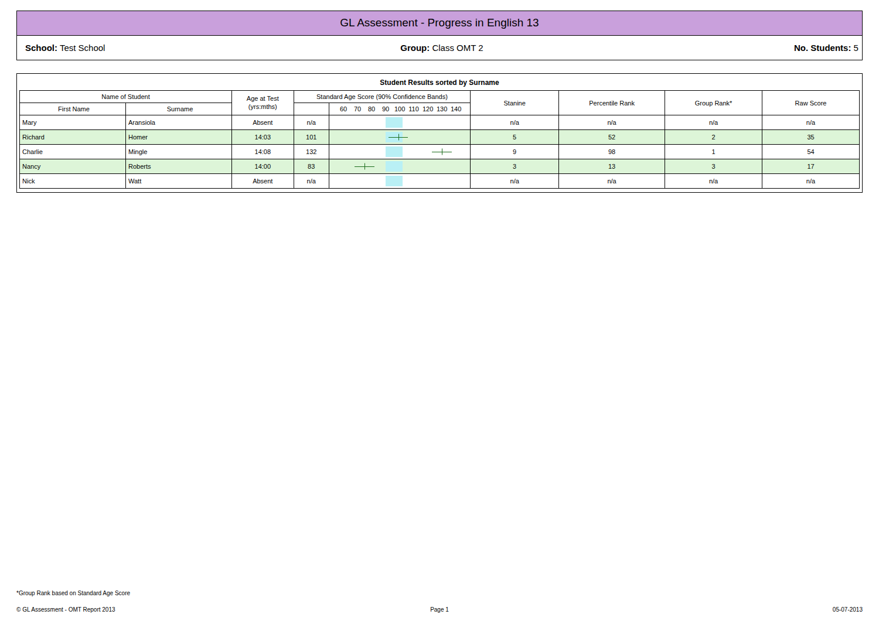GL Assessment - Progress in English 13
School: Test School
Group: Class OMT 2
No. Students: 5
Student Results sorted by Surname
| Name of Student | Age at Test (yrs:mths) | Standard Age Score (90% Confidence Bands) | Stanine | Percentile Rank | Group Rank* | Raw Score |
| --- | --- | --- | --- | --- | --- | --- |
| First Name | Surname | | 60 70 80 90 100 110 120 130 140 |
| Mary | Aransiola | Absent | n/a | | n/a | n/a | n/a | n/a |
| Richard | Homer | 14:03 | 101 | | 5 | 52 | 2 | 35 |
| Charlie | Mingle | 14:08 | 132 | | 9 | 98 | 1 | 54 |
| Nancy | Roberts | 14:00 | 83 | | 3 | 13 | 3 | 17 |
| Nick | Watt | Absent | n/a | | n/a | n/a | n/a | n/a |
*Group Rank based on Standard Age Score
© GL Assessment - OMT Report 2013
Page 1
05-07-2013